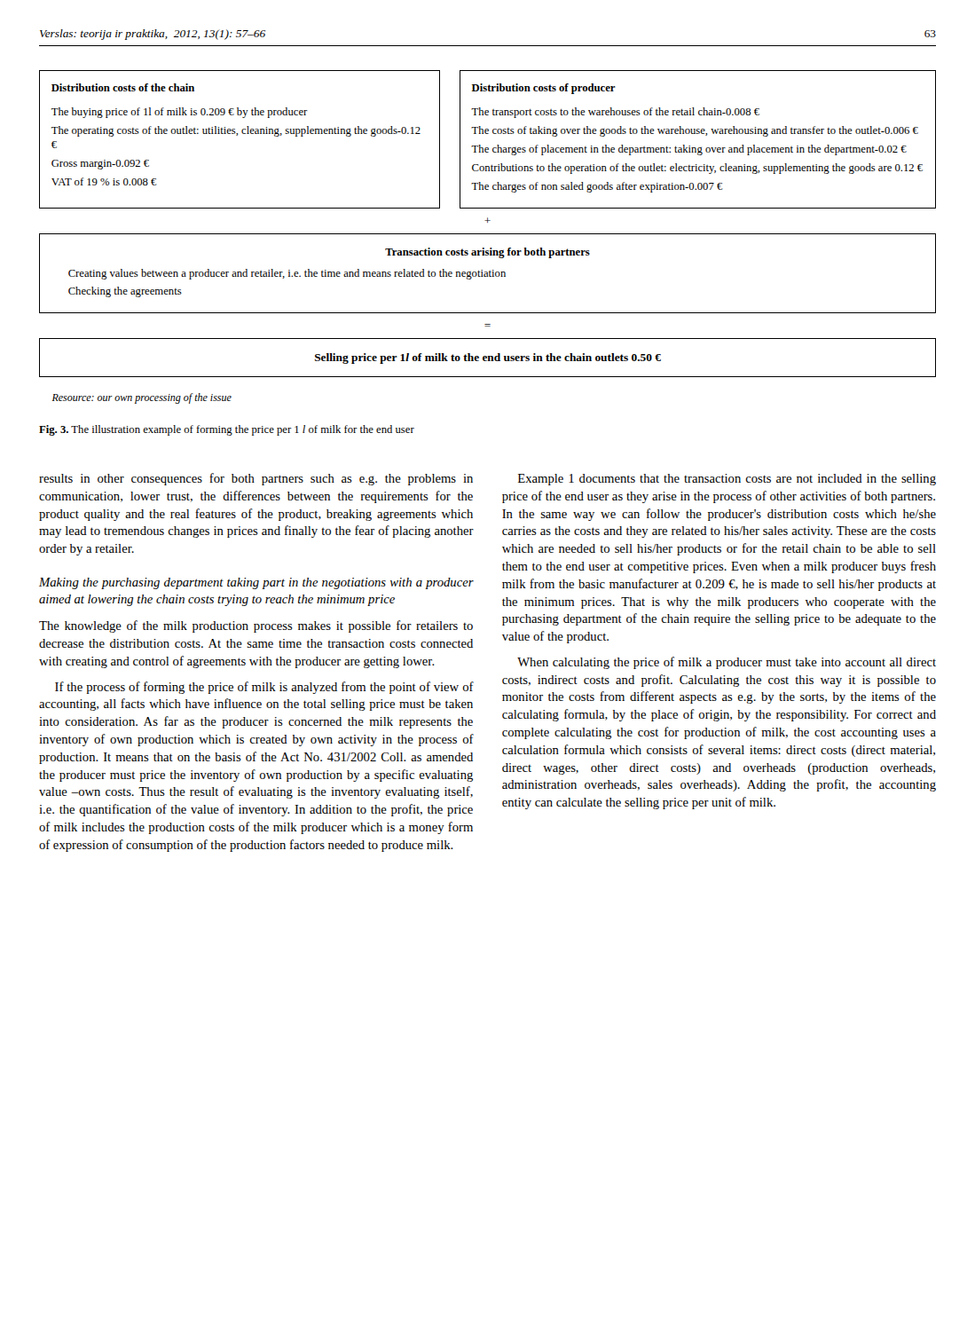Verslas: teorija ir praktika, 2012, 13(1): 57–66 63
Distribution costs of the chain
The buying price of 1l of milk is 0.209 € by the producer
The operating costs of the outlet: utilities, cleaning, supplementing the goods-0.12 €
Gross margin-0.092 €
VAT of 19 % is 0.008 €
Distribution costs of producer
The transport costs to the warehouses of the retail chain-0.008 €
The costs of taking over the goods to the warehouse, warehousing and transfer to the outlet-0.006 €
The charges of placement in the department: taking over and placement in the department-0.02 €
Contributions to the operation of the outlet: electricity, cleaning, supplementing the goods are 0.12 €
The charges of non saled goods after expiration-0.007 €
+
Transaction costs arising for both partners
Creating values between a producer and retailer, i.e. the time and means related to the negotiation
Checking the agreements
=
Selling price per 1l of milk to the end users in the chain outlets 0.50 €
Resource: our own processing of the issue
Fig. 3. The illustration example of forming the price per 1 l of milk for the end user
results in other consequences for both partners such as e.g. the problems in communication, lower trust, the differences between the requirements for the product quality and the real features of the product, breaking agreements which may lead to tremendous changes in prices and finally to the fear of placing another order by a retailer.
Making the purchasing department taking part in the negotiations with a producer aimed at lowering the chain costs trying to reach the minimum price
The knowledge of the milk production process makes it possible for retailers to decrease the distribution costs. At the same time the transaction costs connected with creating and control of agreements with the producer are getting lower.
If the process of forming the price of milk is analyzed from the point of view of accounting, all facts which have influence on the total selling price must be taken into consideration. As far as the producer is concerned the milk represents the inventory of own production which is created by own activity in the process of production. It means that on the basis of the Act No. 431/2002 Coll. as amended the producer must price the inventory of own production by a specific evaluating value –own costs. Thus the result of evaluating is the inventory evaluating itself, i.e. the quantification of the value of inventory. In addition to the profit, the price of milk includes the production costs of the milk producer which is a money form of expression of consumption of the production factors needed to produce milk.
Example 1 documents that the transaction costs are not included in the selling price of the end user as they arise in the process of other activities of both partners. In the same way we can follow the producer's distribution costs which he/she carries as the costs and they are related to his/her sales activity. These are the costs which are needed to sell his/her products or for the retail chain to be able to sell them to the end user at competitive prices. Even when a milk producer buys fresh milk from the basic manufacturer at 0.209 €, he is made to sell his/her products at the minimum prices. That is why the milk producers who cooperate with the purchasing department of the chain require the selling price to be adequate to the value of the product.
When calculating the price of milk a producer must take into account all direct costs, indirect costs and profit. Calculating the cost this way it is possible to monitor the costs from different aspects as e.g. by the sorts, by the items of the calculating formula, by the place of origin, by the responsibility. For correct and complete calculating the cost for production of milk, the cost accounting uses a calculation formula which consists of several items: direct costs (direct material, direct wages, other direct costs) and overheads (production overheads, administration overheads, sales overheads). Adding the profit, the accounting entity can calculate the selling price per unit of milk.